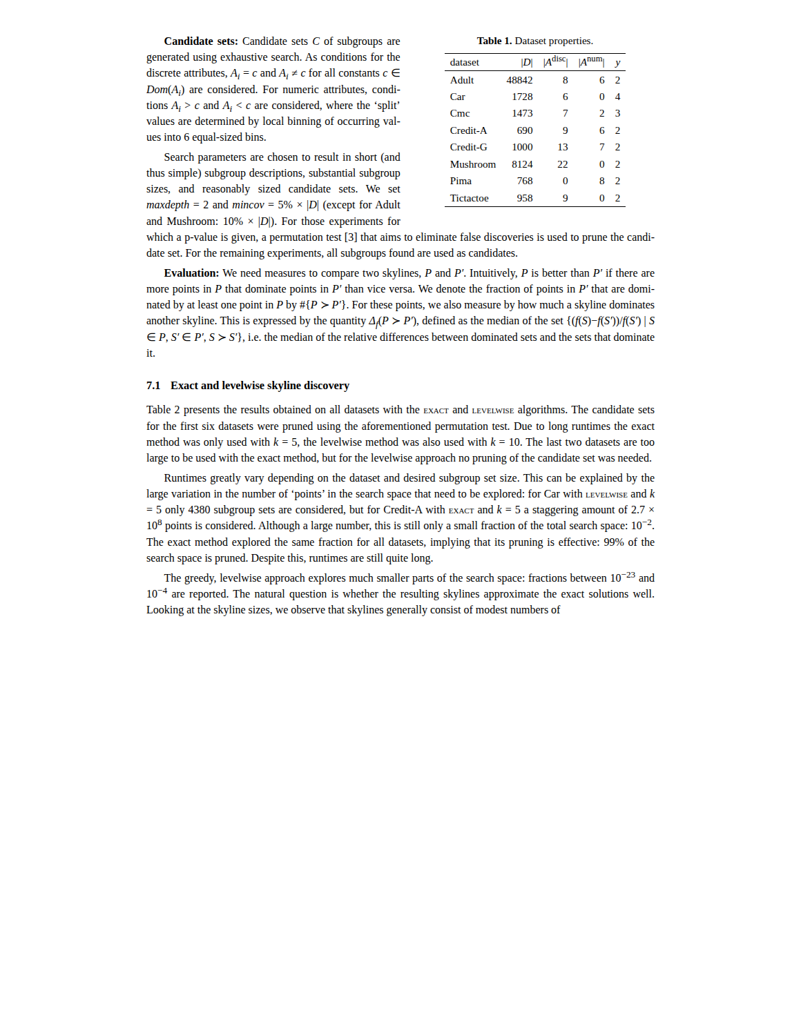Table 1. Dataset properties.
| dataset | / D / | / A disc / | / A num / | y |
| --- | --- | --- | --- | --- |
| Adult | 48842 | 8 | 6 | 2 |
| Car | 1728 | 6 | 0 | 4 |
| Cmc | 1473 | 7 | 2 | 3 |
| Credit-A | 690 | 9 | 6 | 2 |
| Credit-G | 1000 | 13 | 7 | 2 |
| Mushroom | 8124 | 22 | 0 | 2 |
| Pima | 768 | 0 | 8 | 2 |
| Tictactoe | 958 | 9 | 0 | 2 |
Candidate sets: Candidate sets C of subgroups are generated using exhaustive search. As conditions for the discrete attributes, Ai = c and Ai ≠ c for all constants c ∈ Dom(Ai) are considered. For numeric attributes, conditions Ai > c and Ai < c are considered, where the ‘split’ values are determined by local binning of occurring values into 6 equal-sized bins.
Search parameters are chosen to result in short (and thus simple) subgroup descriptions, substantial subgroup sizes, and reasonably sized candidate sets. We set maxdepth = 2 and mincov = 5% × |D| (except for Adult and Mushroom: 10% × |D|). For those experiments for which a p-value is given, a permutation test [3] that aims to eliminate false discoveries is used to prune the candidate set. For the remaining experiments, all subgroups found are used as candidates.
Evaluation: We need measures to compare two skylines, P and P′. Intuitively, P is better than P′ if there are more points in P that dominate points in P′ than vice versa. We denote the fraction of points in P′ that are dominated by at least one point in P by #{P ≻ P′}. For these points, we also measure by how much a skyline dominates another skyline. This is expressed by the quantity Δf(P ≻ P′), defined as the median of the set {(f(S)−f(S′))/f(S′) | S ∈ P, S′ ∈ P′, S ≻ S′}, i.e. the median of the relative differences between dominated sets and the sets that dominate it.
7.1 Exact and levelwise skyline discovery
Table 2 presents the results obtained on all datasets with the exact and levelwise algorithms. The candidate sets for the first six datasets were pruned using the aforementioned permutation test. Due to long runtimes the exact method was only used with k = 5, the levelwise method was also used with k = 10. The last two datasets are too large to be used with the exact method, but for the levelwise approach no pruning of the candidate set was needed.
Runtimes greatly vary depending on the dataset and desired subgroup set size. This can be explained by the large variation in the number of ‘points’ in the search space that need to be explored: for Car with levelwise and k = 5 only 4380 subgroup sets are considered, but for Credit-A with exact and k = 5 a staggering amount of 2.7 × 108 points is considered. Although a large number, this is still only a small fraction of the total search space: 10−2. The exact method explored the same fraction for all datasets, implying that its pruning is effective: 99% of the search space is pruned. Despite this, runtimes are still quite long.
The greedy, levelwise approach explores much smaller parts of the search space: fractions between 10−23 and 10−4 are reported. The natural question is whether the resulting skylines approximate the exact solutions well. Looking at the skyline sizes, we observe that skylines generally consist of modest numbers of